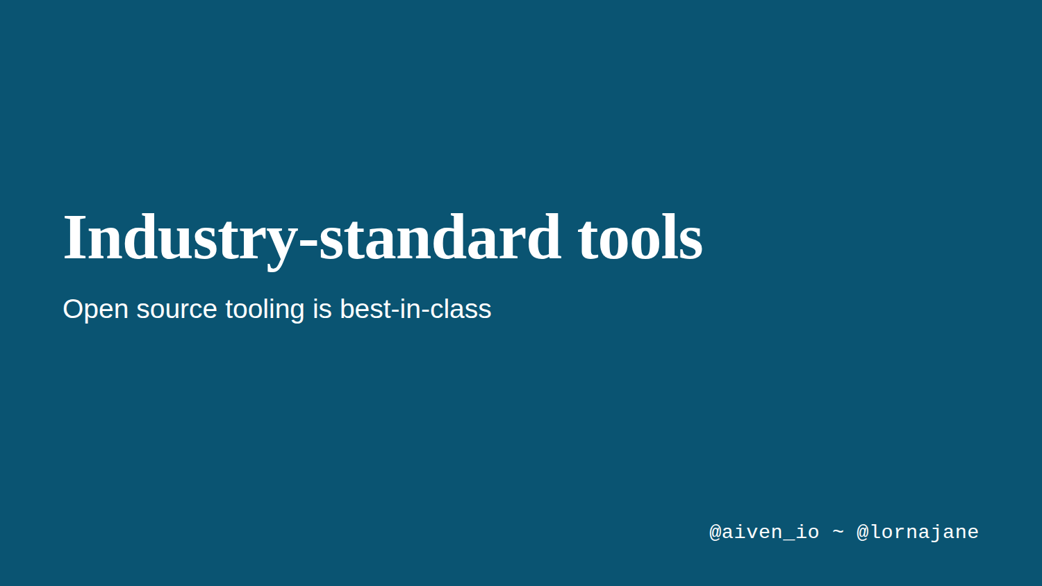Industry-standard tools
Open source tooling is best-in-class
@aiven_io ~ @lornajane